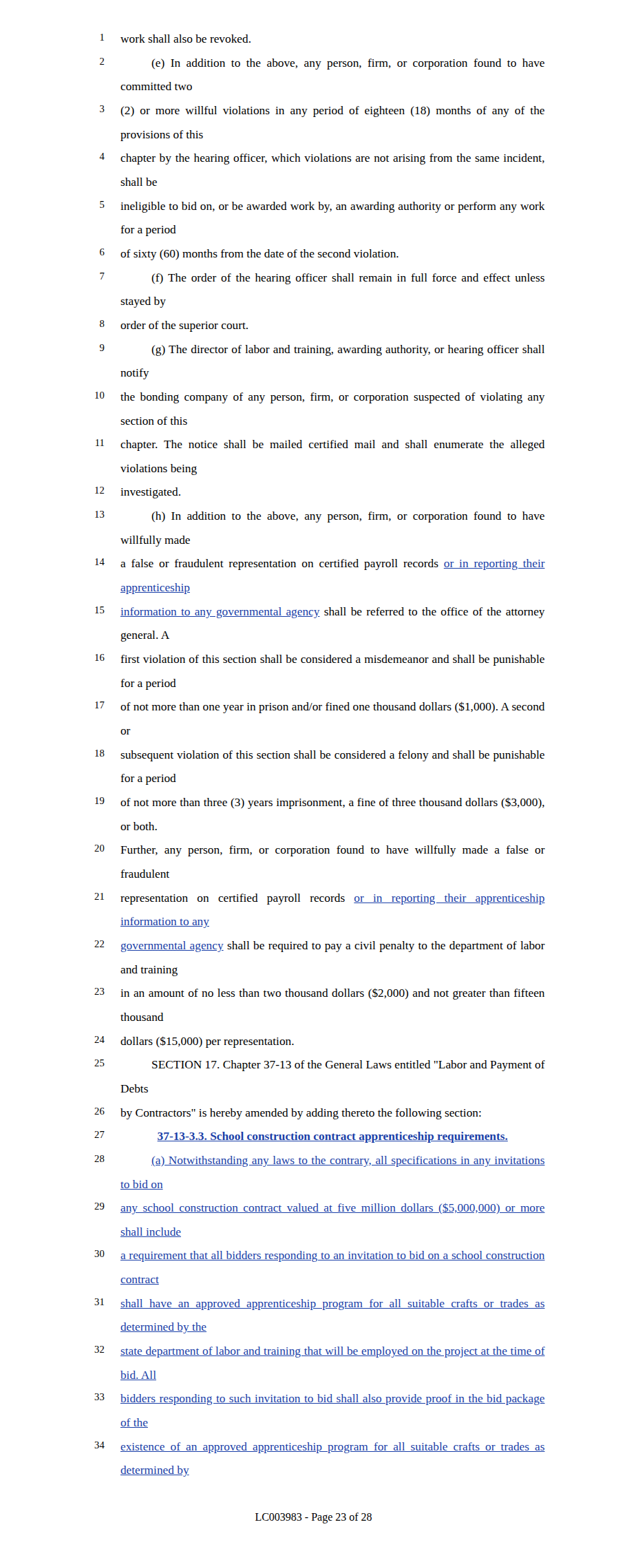work shall also be revoked.
(e) In addition to the above, any person, firm, or corporation found to have committed two
(2) or more willful violations in any period of eighteen (18) months of any of the provisions of this
chapter by the hearing officer, which violations are not arising from the same incident, shall be
ineligible to bid on, or be awarded work by, an awarding authority or perform any work for a period
of sixty (60) months from the date of the second violation.
(f) The order of the hearing officer shall remain in full force and effect unless stayed by
order of the superior court.
(g) The director of labor and training, awarding authority, or hearing officer shall notify
the bonding company of any person, firm, or corporation suspected of violating any section of this
chapter. The notice shall be mailed certified mail and shall enumerate the alleged violations being
investigated.
(h) In addition to the above, any person, firm, or corporation found to have willfully made
a false or fraudulent representation on certified payroll records or in reporting their apprenticeship
information to any governmental agency shall be referred to the office of the attorney general. A
first violation of this section shall be considered a misdemeanor and shall be punishable for a period
of not more than one year in prison and/or fined one thousand dollars ($1,000). A second or
subsequent violation of this section shall be considered a felony and shall be punishable for a period
of not more than three (3) years imprisonment, a fine of three thousand dollars ($3,000), or both.
Further, any person, firm, or corporation found to have willfully made a false or fraudulent
representation on certified payroll records or in reporting their apprenticeship information to any
governmental agency shall be required to pay a civil penalty to the department of labor and training
in an amount of no less than two thousand dollars ($2,000) and not greater than fifteen thousand
dollars ($15,000) per representation.
SECTION 17. Chapter 37-13 of the General Laws entitled "Labor and Payment of Debts
by Contractors" is hereby amended by adding thereto the following section:
37-13-3.3. School construction contract apprenticeship requirements.
(a) Notwithstanding any laws to the contrary, all specifications in any invitations to bid on
any school construction contract valued at five million dollars ($5,000,000) or more shall include
a requirement that all bidders responding to an invitation to bid on a school construction contract
shall have an approved apprenticeship program for all suitable crafts or trades as determined by the
state department of labor and training that will be employed on the project at the time of bid. All
bidders responding to such invitation to bid shall also provide proof in the bid package of the
existence of an approved apprenticeship program for all suitable crafts or trades as determined by
LC003983 - Page 23 of 28